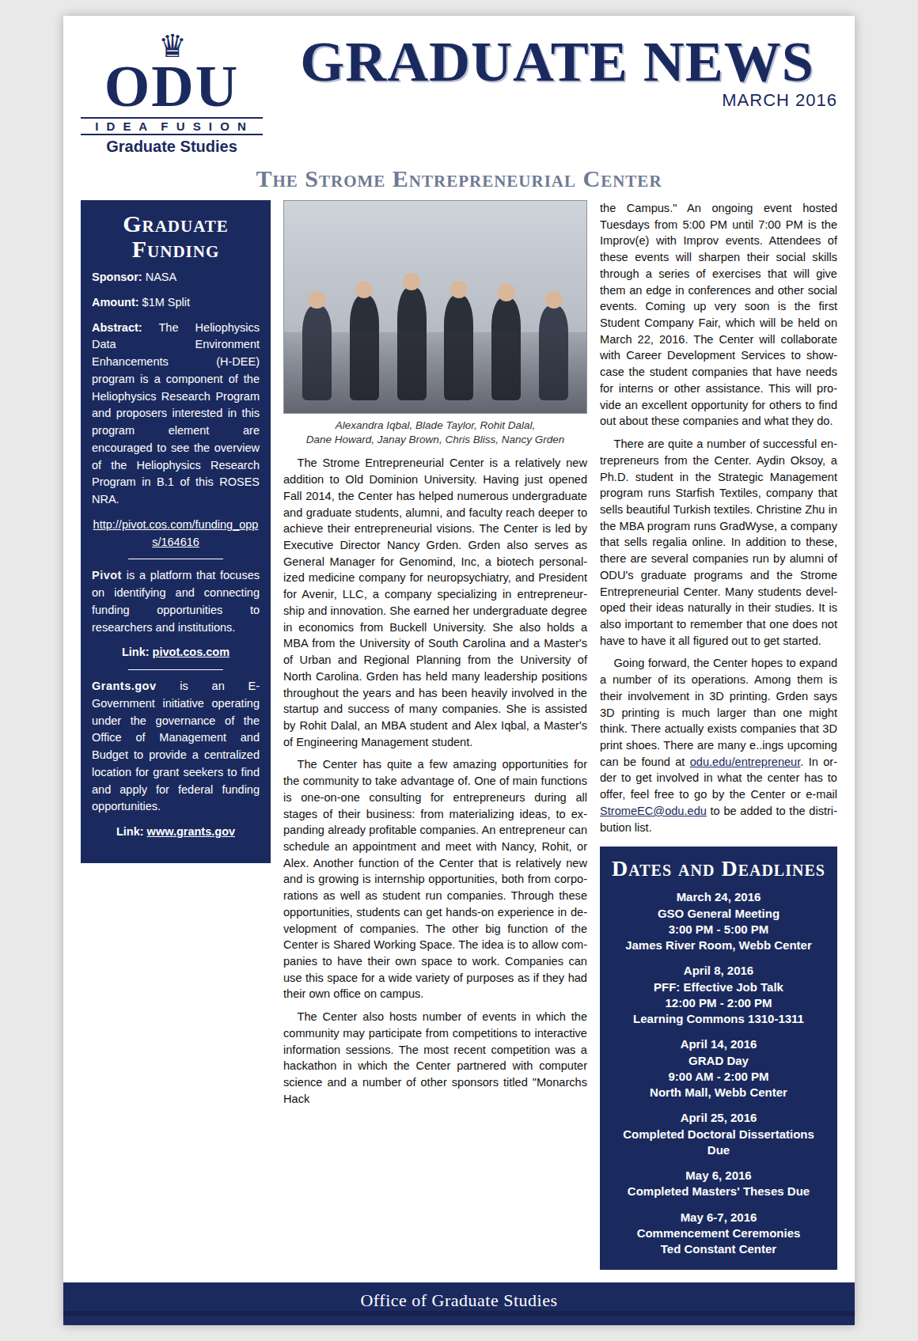♛
ODU
I D E A F U S I O N
Graduate Studies
GRADUATE NEWS
MARCH 2016
The Strome Entrepreneurial Center
Graduate
Funding
Sponsor: NASA
Amount: $1M Split
Abstract: The Heliophysics Data Environment Enhancements (H-DEE) program is a component of the Heliophysics Research Program and proposers interested in this program element are encouraged to see the overview of the Heliophysics Research Program in B.1 of this ROSES NRA.
http://pivot.cos.com/funding_opps/164616
Pivot is a platform that focuses on identifying and connecting funding opportunities to researchers and institutions.
Link: pivot.cos.com
Grants.gov is an E-Government initiative operating under the governance of the Office of Management and Budget to provide a centralized location for grant seekers to find and apply for federal funding opportunities.
Link: www.grants.gov
Alexandra Iqbal, Blade Taylor, Rohit Dalal,
Dane Howard, Janay Brown, Chris Bliss, Nancy Grden
The Strome Entrepreneurial Center is a relatively new addition to Old Dominion University. Having just opened Fall 2014, the Center has helped numerous undergraduate and graduate students, alumni, and faculty reach deeper to achieve their entrepreneurial visions. The Center is led by Executive Director Nancy Grden. Grden also serves as General Manager for Genomind, Inc, a biotech personalized medicine company for neuropsychiatry, and President for Avenir, LLC, a company specializing in entrepreneurship and innovation. She earned her undergraduate degree in economics from Buckell University. She also holds a MBA from the University of South Carolina and a Master's of Urban and Regional Planning from the University of North Carolina. Grden has held many leadership positions throughout the years and has been heavily involved in the startup and success of many companies. She is assisted by Rohit Dalal, an MBA student and Alex Iqbal, a Master's of Engineering Management student.
The Center has quite a few amazing opportunities for the community to take advantage of. One of main functions is one-on-one consulting for entrepreneurs during all stages of their business: from materializing ideas, to expanding already profitable companies. An entrepreneur can schedule an appointment and meet with Nancy, Rohit, or Alex. Another function of the Center that is relatively new and is growing is internship opportunities, both from corporations as well as student run companies. Through these opportunities, students can get hands-on experience in development of companies. The other big function of the Center is Shared Working Space. The idea is to allow companies to have their own space to work. Companies can use this space for a wide variety of purposes as if they had their own office on campus.
The Center also hosts number of events in which the community may participate from competitions to interactive information sessions. The most recent competition was a hackathon in which the Center partnered with computer science and a number of other sponsors titled "Monarchs Hack
the Campus." An ongoing event hosted Tuesdays from 5:00 PM until 7:00 PM is the Improv(e) with Improv events. Attendees of these events will sharpen their social skills through a series of exercises that will give them an edge in conferences and other social events. Coming up very soon is the first Student Company Fair, which will be held on March 22, 2016. The Center will collaborate with Career Development Services to showcase the student companies that have needs for interns or other assistance. This will provide an excellent opportunity for others to find out about these companies and what they do.
There are quite a number of successful entrepreneurs from the Center. Aydin Oksoy, a Ph.D. student in the Strategic Management program runs Starfish Textiles, company that sells beautiful Turkish textiles. Christine Zhu in the MBA program runs GradWyse, a company that sells regalia online. In addition to these, there are several companies run by alumni of ODU's graduate programs and the Strome Entrepreneurial Center. Many students developed their ideas naturally in their studies. It is also important to remember that one does not have to have it all figured out to get started.
Going forward, the Center hopes to expand a number of its operations. Among them is their involvement in 3D printing. Grden says 3D printing is much larger than one might think. There actually exists companies that 3D print shoes. There are many e..ings upcoming can be found at odu.edu/entrepreneur. In order to get involved in what the center has to offer, feel free to go by the Center or e-mail StromeEC@odu.edu to be added to the distribution list.
Dates and Deadlines
March 24, 2016
GSO General Meeting
3:00 PM - 5:00 PM
James River Room, Webb Center
April 8, 2016
PFF: Effective Job Talk
12:00 PM - 2:00 PM
Learning Commons 1310-1311
April 14, 2016
GRAD Day
9:00 AM - 2:00 PM
North Mall, Webb Center
April 25, 2016
Completed Doctoral Dissertations Due
May 6, 2016
Completed Masters' Theses Due
May 6-7, 2016
Commencement Ceremonies
Ted Constant Center
Office of Graduate Studies